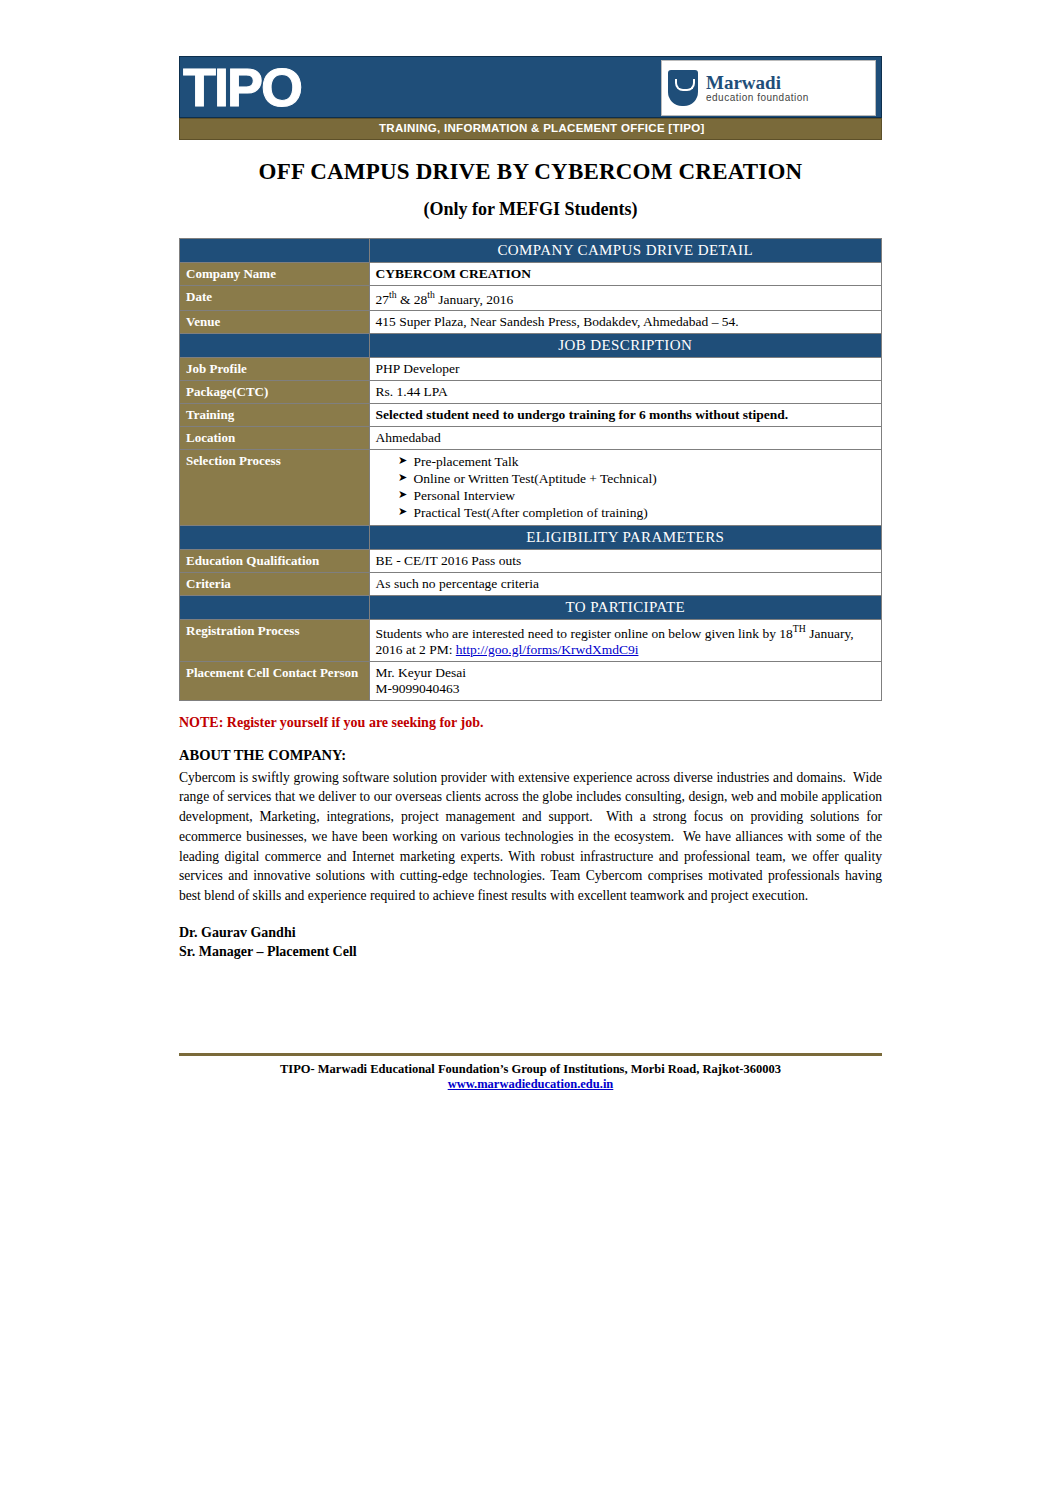TIPO
TRAINING, INFORMATION & PLACEMENT OFFICE [TIPO]
Marwadi
education foundation
OFF CAMPUS DRIVE BY CYBERCOM CREATION
(Only for MEFGI Students)
| | COMPANY CAMPUS DRIVE DETAIL |
| Company Name | CYBERCOM CREATION |
| Date | 27 th & 28 th January, 2016 |
| Venue | 415 Super Plaza, Near Sandesh Press, Bodakdev, Ahmedabad – 54. |
| | JOB DESCRIPTION |
| Job Profile | PHP Developer |
| Package(CTC) | Rs. 1.44 LPA |
| Training | Selected student need to undergo training for 6 months without stipend. |
| Location | Ahmedabad |
| Selection Process | Pre-placement Talk Online or Written Test(Aptitude + Technical) Personal Interview Practical Test(After completion of training) |
| | ELIGIBILITY PARAMETERS |
| Education Qualification | BE - CE/IT 2016 Pass outs |
| Criteria | As such no percentage criteria |
| | TO PARTICIPATE |
| Registration Process | Students who are interested need to register online on below given link by 18 TH January, 2016 at 2 PM: http://goo.gl/forms/KrwdXmdC9i |
| Placement Cell Contact Person | Mr. Keyur Desai M-9099040463 |
NOTE: Register yourself if you are seeking for job.
ABOUT THE COMPANY:
Cybercom is swiftly growing software solution provider with extensive experience across diverse industries and domains. Wide range of services that we deliver to our overseas clients across the globe includes consulting, design, web and mobile application development, Marketing, integrations, project management and support. With a strong focus on providing solutions for ecommerce businesses, we have been working on various technologies in the ecosystem. We have alliances with some of the leading digital commerce and Internet marketing experts. With robust infrastructure and professional team, we offer quality services and innovative solutions with cutting-edge technologies. Team Cybercom comprises motivated professionals having best blend of skills and experience required to achieve finest results with excellent teamwork and project execution.
Dr. Gaurav Gandhi
Sr. Manager – Placement Cell
TIPO- Marwadi Educational Foundation’s Group of Institutions, Morbi Road, Rajkot-360003
www.marwadieducation.edu.in